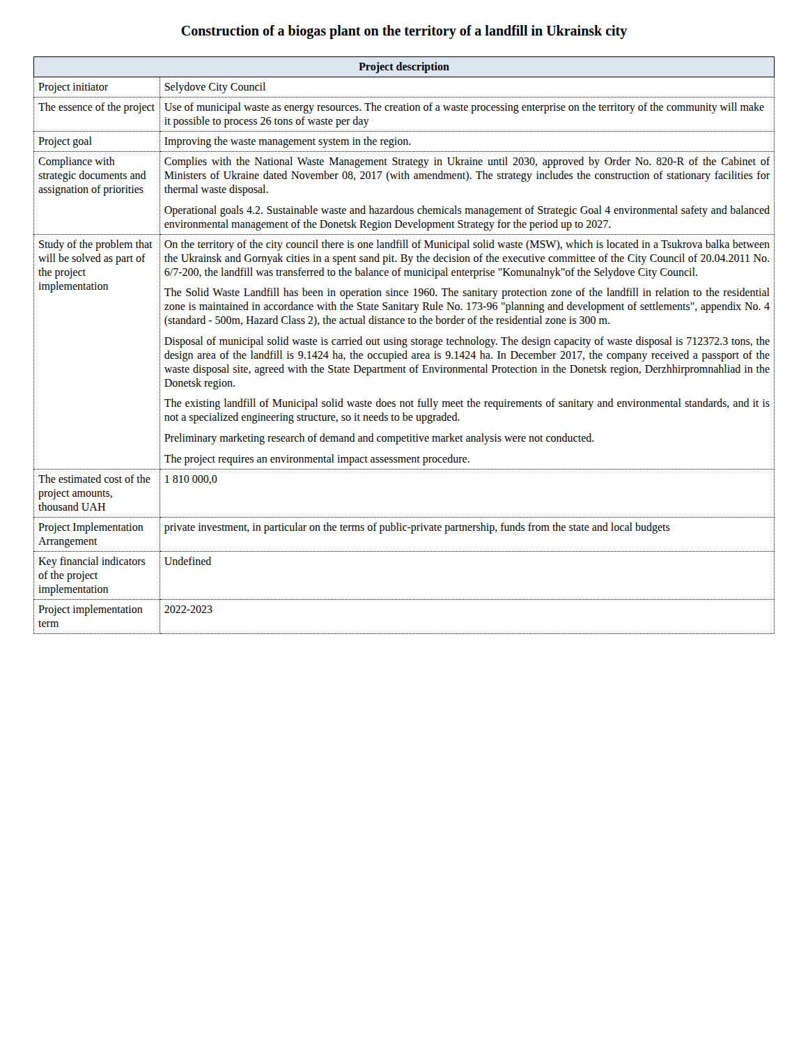Construction of a biogas plant on the territory of a landfill in Ukrainsk city
| Project description |
| --- |
| Project initiator | Selydove City Council |
| The essence of the project | Use of municipal waste as energy resources. The creation of a waste processing enterprise on the territory of the community will make it possible to process 26 tons of waste per day |
| Project goal | Improving the waste management system in the region. |
| Compliance with strategic documents and assignation of priorities | Complies with the National Waste Management Strategy in Ukraine until 2030, approved by Order No. 820-R of the Cabinet of Ministers of Ukraine dated November 08, 2017 (with amendment). The strategy includes the construction of stationary facilities for thermal waste disposal. Operational goals 4.2. Sustainable waste and hazardous chemicals management of Strategic Goal 4 environmental safety and balanced environmental management of the Donetsk Region Development Strategy for the period up to 2027. |
| Study of the problem that will be solved as part of the project implementation | On the territory of the city council there is one landfill of Municipal solid waste (MSW), which is located in a Tsukrova balka between the Ukrainsk and Gornyak cities in a spent sand pit. By the decision of the executive committee of the City Council of 20.04.2011 No. 6/7-200, the landfill was transferred to the balance of municipal enterprise "Komunalnyk"of the Selydove City Council. The Solid Waste Landfill has been in operation since 1960. The sanitary protection zone of the landfill in relation to the residential zone is maintained in accordance with the State Sanitary Rule No. 173-96 "planning and development of settlements", appendix No. 4 (standard - 500m, Hazard Class 2), the actual distance to the border of the residential zone is 300 m. Disposal of municipal solid waste is carried out using storage technology. The design capacity of waste disposal is 712372.3 tons, the design area of the landfill is 9.1424 ha, the occupied area is 9.1424 ha. In December 2017, the company received a passport of the waste disposal site, agreed with the State Department of Environmental Protection in the Donetsk region, Derzhhirpromnahliad in the Donetsk region. The existing landfill of Municipal solid waste does not fully meet the requirements of sanitary and environmental standards, and it is not a specialized engineering structure, so it needs to be upgraded. Preliminary marketing research of demand and competitive market analysis were not conducted. The project requires an environmental impact assessment procedure. |
| The estimated cost of the project amounts, thousand UAH | 1 810 000,0 |
| Project Implementation Arrangement | private investment, in particular on the terms of public-private partnership, funds from the state and local budgets |
| Key financial indicators of the project implementation | Undefined |
| Project implementation term | 2022-2023 |